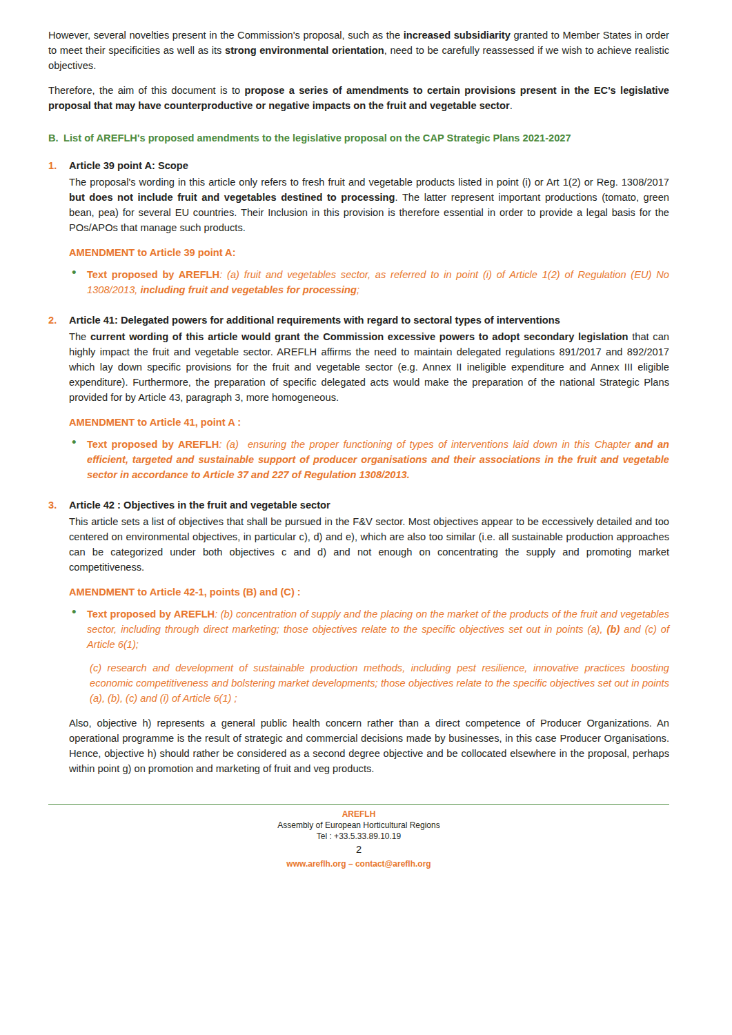However, several novelties present in the Commission's proposal, such as the increased subsidiarity granted to Member States in order to meet their specificities as well as its strong environmental orientation, need to be carefully reassessed if we wish to achieve realistic objectives.
Therefore, the aim of this document is to propose a series of amendments to certain provisions present in the EC's legislative proposal that may have counterproductive or negative impacts on the fruit and vegetable sector.
B. List of AREFLH's proposed amendments to the legislative proposal on the CAP Strategic Plans 2021-2027
Article 39 point A: Scope
The proposal's wording in this article only refers to fresh fruit and vegetable products listed in point (i) or Art 1(2) or Reg. 1308/2017 but does not include fruit and vegetables destined to processing. The latter represent important productions (tomato, green bean, pea) for several EU countries. Their Inclusion in this provision is therefore essential in order to provide a legal basis for the POs/APOs that manage such products.
AMENDMENT to Article 39 point A:
Text proposed by AREFLH: (a) fruit and vegetables sector, as referred to in point (i) of Article 1(2) of Regulation (EU) No 1308/2013, including fruit and vegetables for processing;
Article 41: Delegated powers for additional requirements with regard to sectoral types of interventions
The current wording of this article would grant the Commission excessive powers to adopt secondary legislation that can highly impact the fruit and vegetable sector. AREFLH affirms the need to maintain delegated regulations 891/2017 and 892/2017 which lay down specific provisions for the fruit and vegetable sector (e.g. Annex II ineligible expenditure and Annex III eligible expenditure). Furthermore, the preparation of specific delegated acts would make the preparation of the national Strategic Plans provided for by Article 43, paragraph 3, more homogeneous.
AMENDMENT to Article 41, point A :
Text proposed by AREFLH: (a) ensuring the proper functioning of types of interventions laid down in this Chapter and an efficient, targeted and sustainable support of producer organisations and their associations in the fruit and vegetable sector in accordance to Article 37 and 227 of Regulation 1308/2013.
Article 42 : Objectives in the fruit and vegetable sector
This article sets a list of objectives that shall be pursued in the F&V sector. Most objectives appear to be eccessively detailed and too centered on environmental objectives, in particular c), d) and e), which are also too similar (i.e. all sustainable production approaches can be categorized under both objectives c and d) and not enough on concentrating the supply and promoting market competitiveness.
AMENDMENT to Article 42-1, points (B) and (C) :
Text proposed by AREFLH: (b) concentration of supply and the placing on the market of the products of the fruit and vegetables sector, including through direct marketing; those objectives relate to the specific objectives set out in points (a), (b) and (c) of Article 6(1);
(c) research and development of sustainable production methods, including pest resilience, innovative practices boosting economic competitiveness and bolstering market developments; those objectives relate to the specific objectives set out in points (a), (b), (c) and (i) of Article 6(1) ;
Also, objective h) represents a general public health concern rather than a direct competence of Producer Organizations. An operational programme is the result of strategic and commercial decisions made by businesses, in this case Producer Organisations. Hence, objective h) should rather be considered as a second degree objective and be collocated elsewhere in the proposal, perhaps within point g) on promotion and marketing of fruit and veg products.
AREFLH
Assembly of European Horticultural Regions
Tel : +33.5.33.89.10.19
2
www.areflh.org – contact@areflh.org